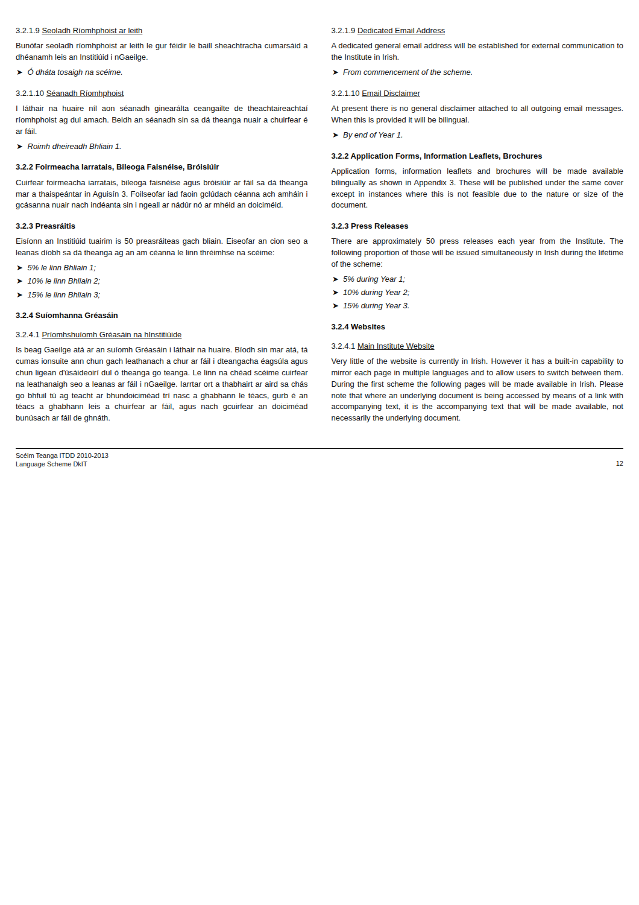3.2.1.9 Seoladh Ríomhphoist ar leith
Bunófar seoladh ríomhphoist ar leith le gur féidir le baill sheachtracha cumarsáid a dhéanamh leis an Institiúid i nGaeilge.
Ó dháta tosaigh na scéime.
3.2.1.10 Séanadh Ríomhphoist
I láthair na huaire níl aon séanadh ginearálta ceangailte de theachtaireachtaí ríomhphoist ag dul amach. Beidh an séanadh sin sa dá theanga nuair a chuirfear é ar fáil.
Roimh dheireadh Bhliain 1.
3.2.2 Foirmeacha Iarratais, Bileoga Faisnéise, Bróisiúir
Cuirfear foirmeacha iarratais, bileoga faisnéise agus bróisiúir ar fáil sa dá theanga mar a thaispeántar in Aguisín 3. Foilseofar iad faoin gclúdach céanna ach amháin i gcásanna nuair nach indéanta sin i ngeall ar nádúr nó ar mhéid an doiciméid.
3.2.3 Preasráitis
Eisíonn an Institiúid tuairim is 50 preasráiteas gach bliain. Eiseofar an cion seo a leanas díobh sa dá theanga ag an am céanna le linn thréimhse na scéime:
5% le linn Bhliain 1;
10% le linn Bhliain 2;
15% le linn Bhliain 3;
3.2.4 Suíomhanna Gréasáin
3.2.4.1 Príomhshuíomh Gréasáin na hInstitiúide
Is beag Gaeilge atá ar an suíomh Gréasáin i láthair na huaire. Bíodh sin mar atá, tá cumas ionsuite ann chun gach leathanach a chur ar fáil i dteangacha éagsúla agus chun ligean d'úsáideoirí dul ó theanga go teanga. Le linn na chéad scéime cuirfear na leathanaigh seo a leanas ar fáil i nGaeilge. Iarrtar ort a thabhairt ar aird sa chás go bhfuil tú ag teacht ar bhundoiciméad trí nasc a ghabhann le téacs, gurb é an téacs a ghabhann leis a chuirfear ar fáil, agus nach gcuirfear an doiciméad bunúsach ar fáil de ghnáth.
3.2.1.9 Dedicated Email Address
A dedicated general email address will be established for external communication to the Institute in Irish.
From commencement of the scheme.
3.2.1.10 Email Disclaimer
At present there is no general disclaimer attached to all outgoing email messages. When this is provided it will be bilingual.
By end of Year 1.
3.2.2 Application Forms, Information Leaflets, Brochures
Application forms, information leaflets and brochures will be made available bilingually as shown in Appendix 3. These will be published under the same cover except in instances where this is not feasible due to the nature or size of the document.
3.2.3 Press Releases
There are approximately 50 press releases each year from the Institute. The following proportion of those will be issued simultaneously in Irish during the lifetime of the scheme:
5% during Year 1;
10% during Year 2;
15% during Year 3.
3.2.4 Websites
3.2.4.1 Main Institute Website
Very little of the website is currently in Irish. However it has a built-in capability to mirror each page in multiple languages and to allow users to switch between them. During the first scheme the following pages will be made available in Irish. Please note that where an underlying document is being accessed by means of a link with accompanying text, it is the accompanying text that will be made available, not necessarily the underlying document.
Scéim Teanga ITDD 2010-2013
Language Scheme DkIT
12